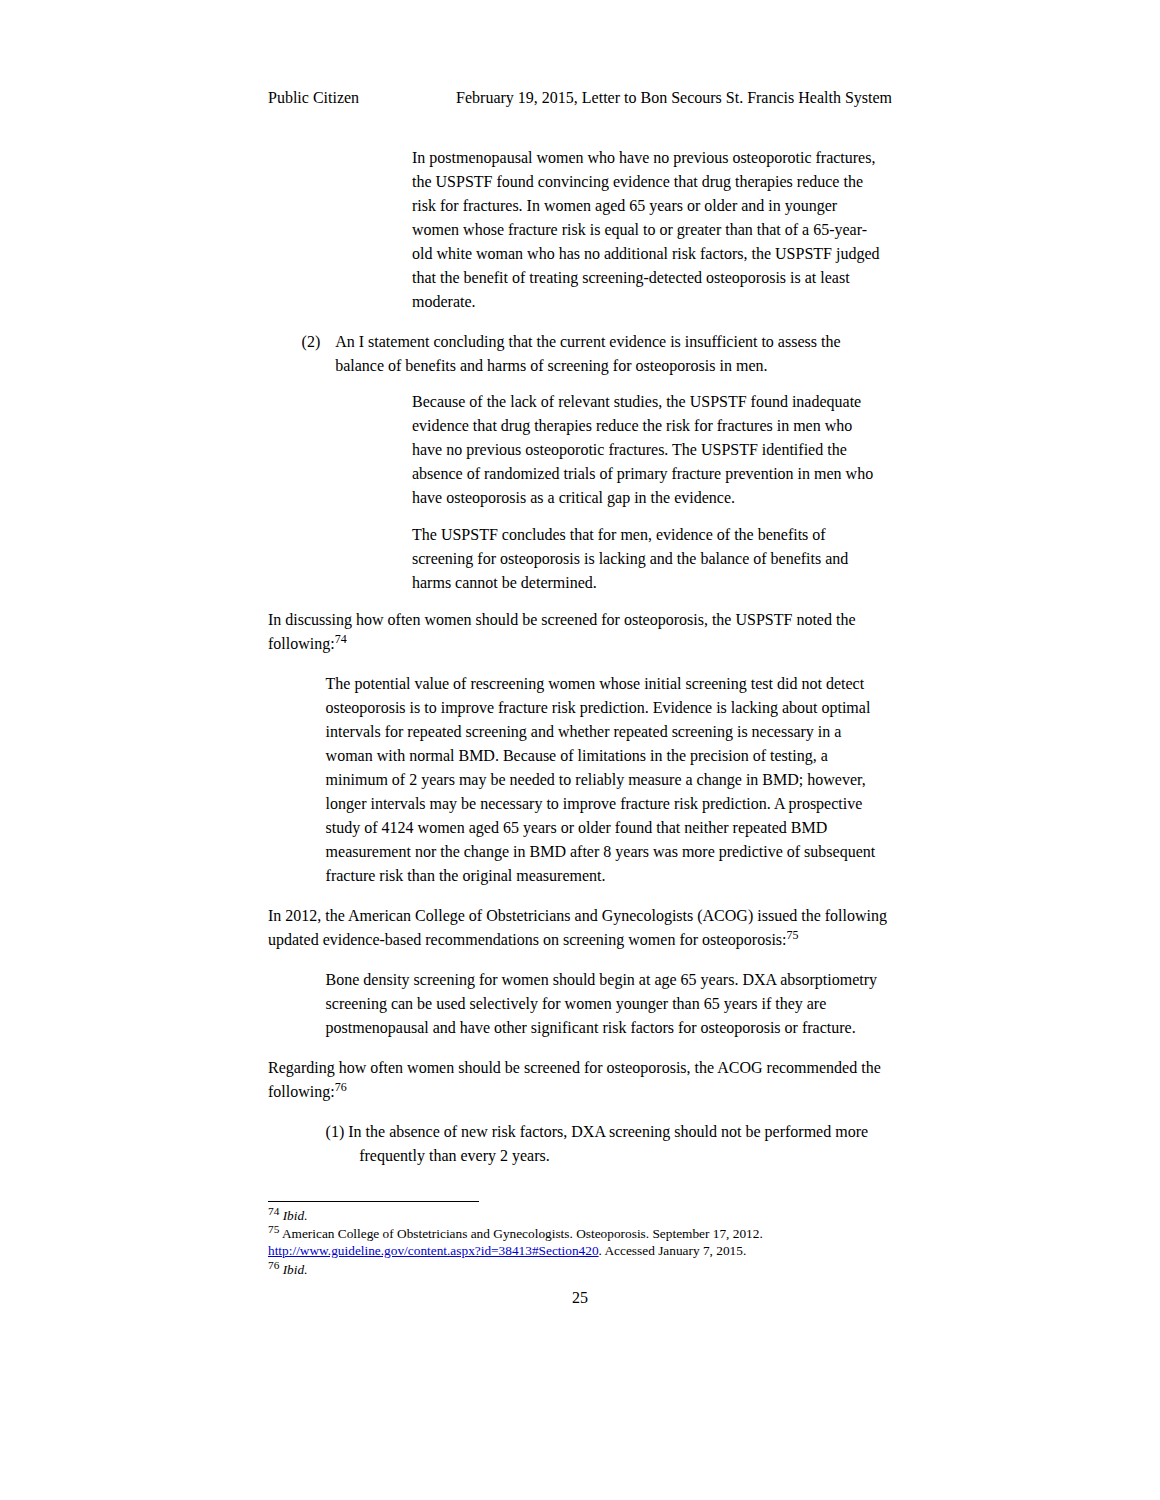Public Citizen
February 19, 2015, Letter to Bon Secours St. Francis Health System
In postmenopausal women who have no previous osteoporotic fractures, the USPSTF found convincing evidence that drug therapies reduce the risk for fractures. In women aged 65 years or older and in younger women whose fracture risk is equal to or greater than that of a 65-year-old white woman who has no additional risk factors, the USPSTF judged that the benefit of treating screening-detected osteoporosis is at least moderate.
(2) An I statement concluding that the current evidence is insufficient to assess the balance of benefits and harms of screening for osteoporosis in men.
Because of the lack of relevant studies, the USPSTF found inadequate evidence that drug therapies reduce the risk for fractures in men who have no previous osteoporotic fractures. The USPSTF identified the absence of randomized trials of primary fracture prevention in men who have osteoporosis as a critical gap in the evidence.
The USPSTF concludes that for men, evidence of the benefits of screening for osteoporosis is lacking and the balance of benefits and harms cannot be determined.
In discussing how often women should be screened for osteoporosis, the USPSTF noted the following:74
The potential value of rescreening women whose initial screening test did not detect osteoporosis is to improve fracture risk prediction. Evidence is lacking about optimal intervals for repeated screening and whether repeated screening is necessary in a woman with normal BMD. Because of limitations in the precision of testing, a minimum of 2 years may be needed to reliably measure a change in BMD; however, longer intervals may be necessary to improve fracture risk prediction. A prospective study of 4124 women aged 65 years or older found that neither repeated BMD measurement nor the change in BMD after 8 years was more predictive of subsequent fracture risk than the original measurement.
In 2012, the American College of Obstetricians and Gynecologists (ACOG) issued the following updated evidence-based recommendations on screening women for osteoporosis:75
Bone density screening for women should begin at age 65 years. DXA absorptiometry screening can be used selectively for women younger than 65 years if they are postmenopausal and have other significant risk factors for osteoporosis or fracture.
Regarding how often women should be screened for osteoporosis, the ACOG recommended the following:76
(1) In the absence of new risk factors, DXA screening should not be performed more frequently than every 2 years.
74 Ibid.
75 American College of Obstetricians and Gynecologists. Osteoporosis. September 17, 2012. http://www.guideline.gov/content.aspx?id=38413#Section420. Accessed January 7, 2015.
76 Ibid.
25